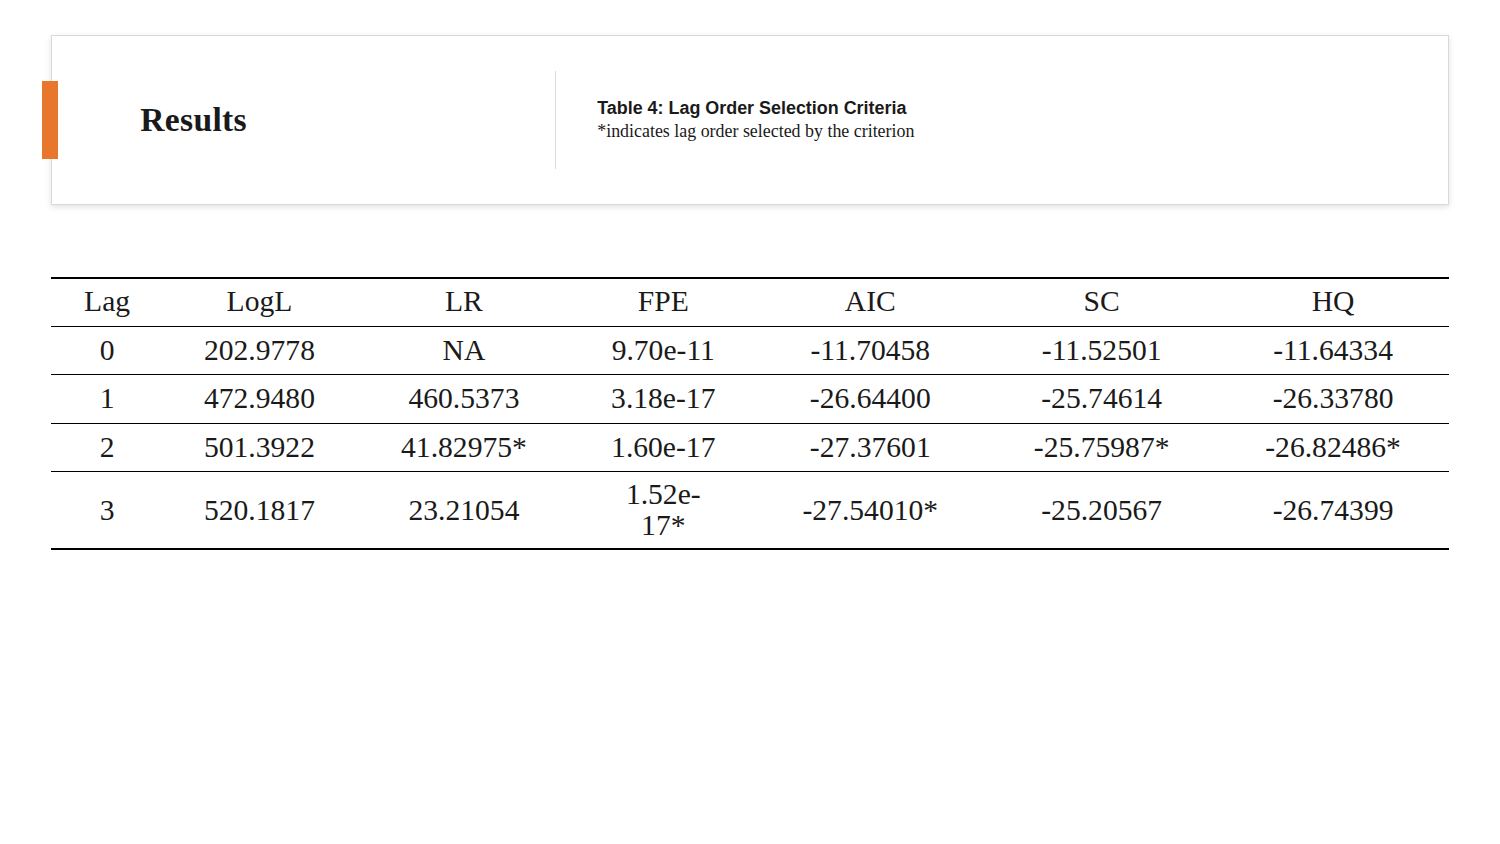Results
Table 4: Lag Order Selection Criteria
*indicates lag order selected by the criterion
| Lag | LogL | LR | FPE | AIC | SC | HQ |
| --- | --- | --- | --- | --- | --- | --- |
| 0 | 202.9778 | NA | 9.70e-11 | -11.70458 | -11.52501 | -11.64334 |
| 1 | 472.9480 | 460.5373 | 3.18e-17 | -26.64400 | -25.74614 | -26.33780 |
| 2 | 501.3922 | 41.82975* | 1.60e-17 | -27.37601 | -25.75987* | -26.82486* |
| 3 | 520.1817 | 23.21054 | 1.52e- 17* | -27.54010* | -25.20567 | -26.74399 |